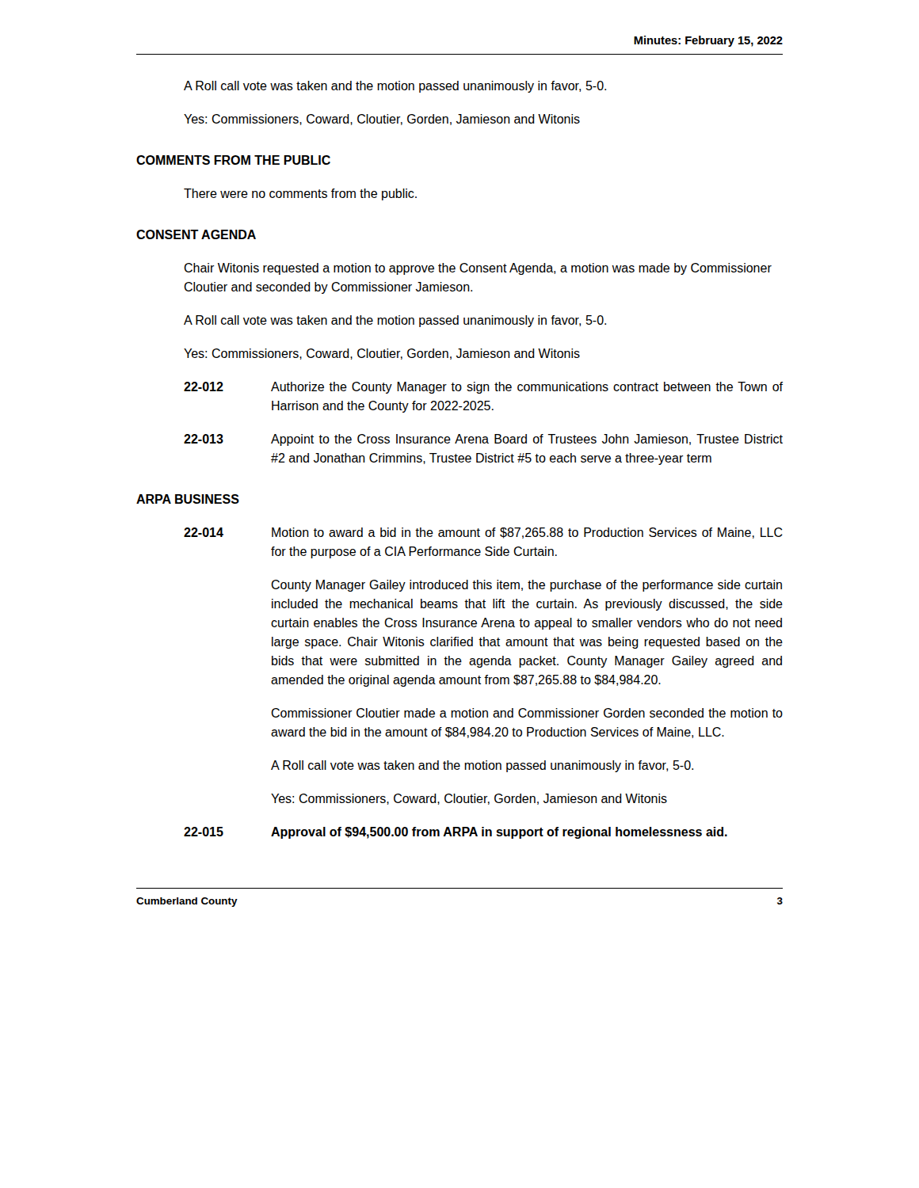Minutes: February 15, 2022
A Roll call vote was taken and the motion passed unanimously in favor, 5-0.
Yes: Commissioners, Coward, Cloutier, Gorden, Jamieson and Witonis
COMMENTS FROM THE PUBLIC
There were no comments from the public.
CONSENT AGENDA
Chair Witonis requested a motion to approve the Consent Agenda, a motion was made by Commissioner Cloutier and seconded by Commissioner Jamieson.
A Roll call vote was taken and the motion passed unanimously in favor, 5-0.
Yes: Commissioners, Coward, Cloutier, Gorden, Jamieson and Witonis
22-012
Authorize the County Manager to sign the communications contract between the Town of Harrison and the County for 2022-2025.
22-013
Appoint to the Cross Insurance Arena Board of Trustees John Jamieson, Trustee District #2 and Jonathan Crimmins, Trustee District #5 to each serve a three-year term
ARPA BUSINESS
22-014
Motion to award a bid in the amount of $87,265.88 to Production Services of Maine, LLC for the purpose of a CIA Performance Side Curtain.
County Manager Gailey introduced this item, the purchase of the performance side curtain included the mechanical beams that lift the curtain. As previously discussed, the side curtain enables the Cross Insurance Arena to appeal to smaller vendors who do not need large space. Chair Witonis clarified that amount that was being requested based on the bids that were submitted in the agenda packet. County Manager Gailey agreed and amended the original agenda amount from $87,265.88 to $84,984.20.
Commissioner Cloutier made a motion and Commissioner Gorden seconded the motion to award the bid in the amount of $84,984.20 to Production Services of Maine, LLC.
A Roll call vote was taken and the motion passed unanimously in favor, 5-0.
Yes: Commissioners, Coward, Cloutier, Gorden, Jamieson and Witonis
22-015
Approval of $94,500.00 from ARPA in support of regional homelessness aid.
Cumberland County 3